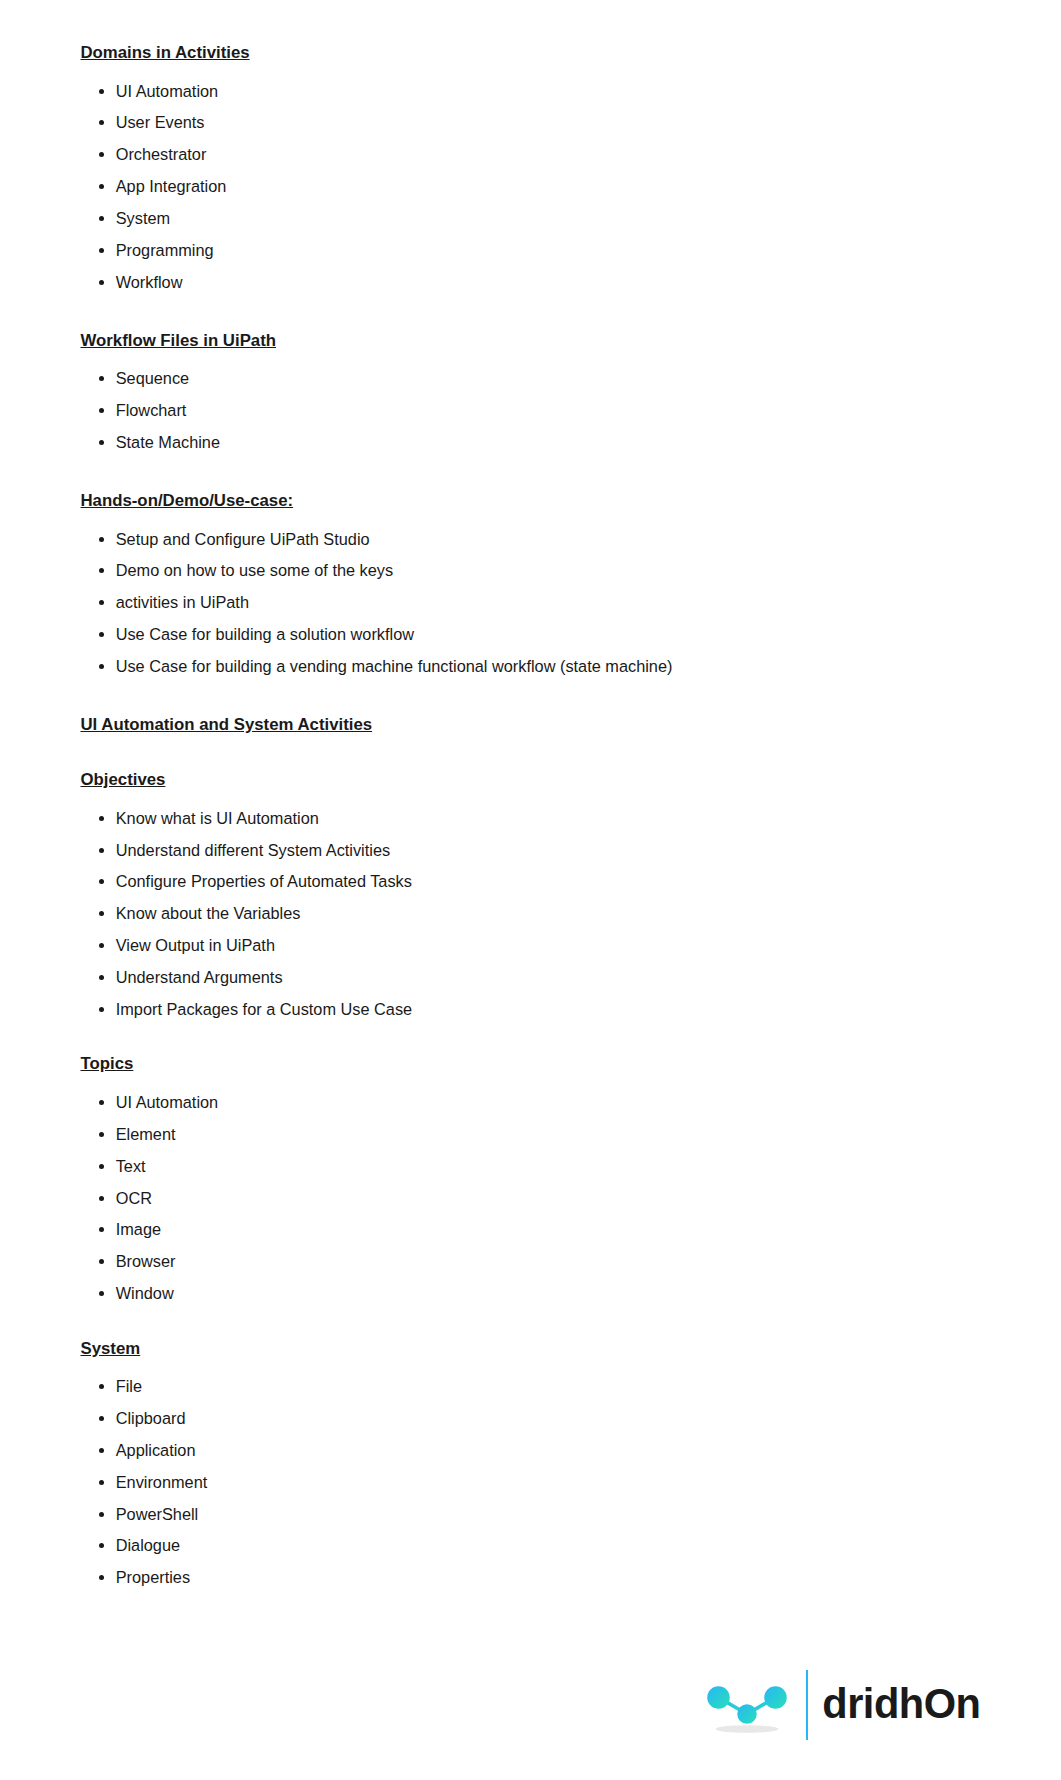Domains in Activities
UI Automation
User Events
Orchestrator
App Integration
System
Programming
Workflow
Workflow Files in UiPath
Sequence
Flowchart
State Machine
Hands-on/Demo/Use-case:
Setup and Configure UiPath Studio
Demo on how to use some of the keys
activities in UiPath
Use Case for building a solution workflow
Use Case for building a vending machine functional workflow (state machine)
UI Automation and System Activities
Objectives
Know what is UI Automation
Understand different System Activities
Configure Properties of Automated Tasks
Know about the Variables
View Output in UiPath
Understand Arguments
Import Packages for a Custom Use Case
Topics
UI Automation
Element
Text
OCR
Image
Browser
Window
System
File
Clipboard
Application
Environment
PowerShell
Dialogue
Properties
dridhOn